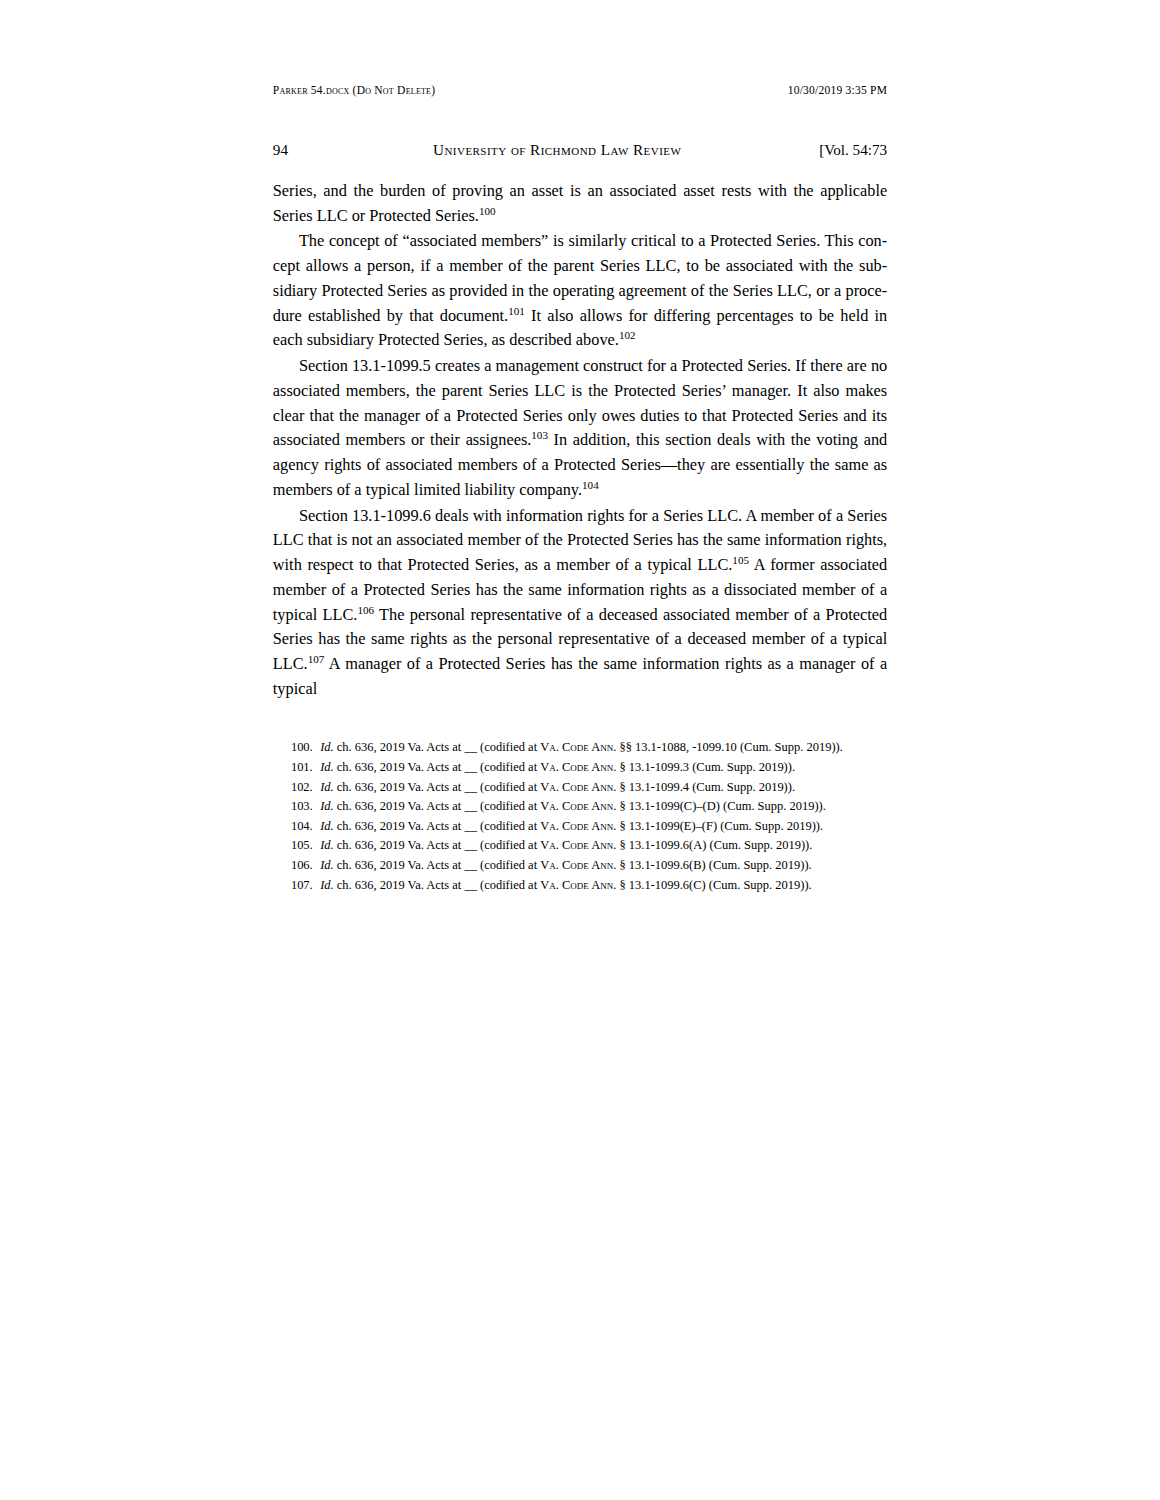Parker 54.docx (Do Not Delete) 10/30/2019 3:35 PM
94 University of Richmond Law Review [Vol. 54:73
Series, and the burden of proving an asset is an associated asset rests with the applicable Series LLC or Protected Series.100
The concept of “associated members” is similarly critical to a Protected Series. This concept allows a person, if a member of the parent Series LLC, to be associated with the subsidiary Protected Series as provided in the operating agreement of the Series LLC, or a procedure established by that document.101 It also allows for differing percentages to be held in each subsidiary Protected Series, as described above.102
Section 13.1-1099.5 creates a management construct for a Protected Series. If there are no associated members, the parent Series LLC is the Protected Series’ manager. It also makes clear that the manager of a Protected Series only owes duties to that Protected Series and its associated members or their assignees.103 In addition, this section deals with the voting and agency rights of associated members of a Protected Series—they are essentially the same as members of a typical limited liability company.104
Section 13.1-1099.6 deals with information rights for a Series LLC. A member of a Series LLC that is not an associated member of the Protected Series has the same information rights, with respect to that Protected Series, as a member of a typical LLC.105 A former associated member of a Protected Series has the same information rights as a dissociated member of a typical LLC.106 The personal representative of a deceased associated member of a Protected Series has the same rights as the personal representative of a deceased member of a typical LLC.107 A manager of a Protected Series has the same information rights as a manager of a typical
100. Id. ch. 636, 2019 Va. Acts at __ (codified at Va. Code Ann. §§ 13.1-1088, -1099.10 (Cum. Supp. 2019)).
101. Id. ch. 636, 2019 Va. Acts at __ (codified at Va. Code Ann. § 13.1-1099.3 (Cum. Supp. 2019)).
102. Id. ch. 636, 2019 Va. Acts at __ (codified at Va. Code Ann. § 13.1-1099.4 (Cum. Supp. 2019)).
103. Id. ch. 636, 2019 Va. Acts at __ (codified at Va. Code Ann. § 13.1-1099(C)–(D) (Cum. Supp. 2019)).
104. Id. ch. 636, 2019 Va. Acts at __ (codified at Va. Code Ann. § 13.1-1099(E)–(F) (Cum. Supp. 2019)).
105. Id. ch. 636, 2019 Va. Acts at __ (codified at Va. Code Ann. § 13.1-1099.6(A) (Cum. Supp. 2019)).
106. Id. ch. 636, 2019 Va. Acts at __ (codified at Va. Code Ann. § 13.1-1099.6(B) (Cum. Supp. 2019)).
107. Id. ch. 636, 2019 Va. Acts at __ (codified at Va. Code Ann. § 13.1-1099.6(C) (Cum. Supp. 2019)).